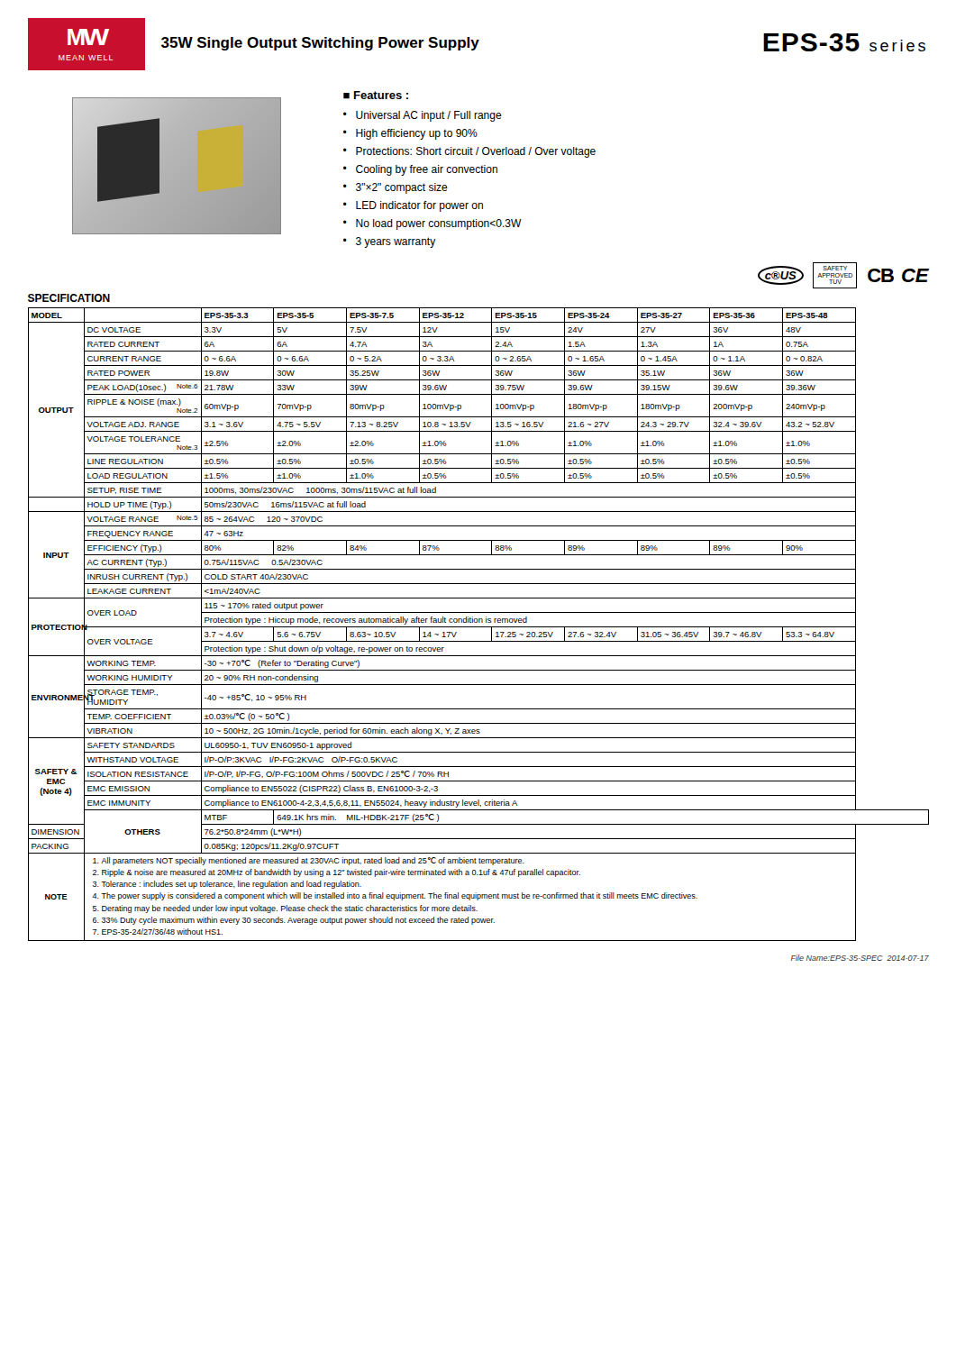MW
MEAN WELL
35W Single Output Switching Power Supply
EPS-35 series
■ Features :
Universal AC input / Full range
High efficiency up to 90%
Protections: Short circuit / Overload / Over voltage
Cooling by free air convection
3"×2" compact size
LED indicator for power on
No load power consumption<0.3W
3 years warranty
c®US SAFETY
APPROVED
TUV CB CE
SPECIFICATION
| MODEL | | EPS-35-3.3 | EPS-35-5 | EPS-35-7.5 | EPS-35-12 | EPS-35-15 | EPS-35-24 | EPS-35-27 | EPS-35-36 | EPS-35-48 |
| --- | --- | --- | --- | --- | --- | --- | --- | --- | --- | --- |
| OUTPUT | DC VOLTAGE | 3.3V | 5V | 7.5V | 12V | 15V | 24V | 27V | 36V | 48V |
| RATED CURRENT | 6A | 6A | 4.7A | 3A | 2.4A | 1.5A | 1.3A | 1A | 0.75A |
| CURRENT RANGE | 0 ~ 6.6A | 0 ~ 6.6A | 0 ~ 5.2A | 0 ~ 3.3A | 0 ~ 2.65A | 0 ~ 1.65A | 0 ~ 1.45A | 0 ~ 1.1A | 0 ~ 0.82A |
| RATED POWER | 19.8W | 30W | 35.25W | 36W | 36W | 36W | 35.1W | 36W | 36W |
| PEAK LOAD(10sec.) Note.6 | 21.78W | 33W | 39W | 39.6W | 39.75W | 39.6W | 39.15W | 39.6W | 39.36W |
| RIPPLE & NOISE (max.) Note.2 | 60mVp-p | 70mVp-p | 80mVp-p | 100mVp-p | 100mVp-p | 180mVp-p | 180mVp-p | 200mVp-p | 240mVp-p |
| VOLTAGE ADJ. RANGE | 3.1 ~ 3.6V | 4.75 ~ 5.5V | 7.13 ~ 8.25V | 10.8 ~ 13.5V | 13.5 ~ 16.5V | 21.6 ~ 27V | 24.3 ~ 29.7V | 32.4 ~ 39.6V | 43.2 ~ 52.8V |
| VOLTAGE TOLERANCE Note.3 | ±2.5% | ±2.0% | ±2.0% | ±1.0% | ±1.0% | ±1.0% | ±1.0% | ±1.0% | ±1.0% |
| LINE REGULATION | ±0.5% | ±0.5% | ±0.5% | ±0.5% | ±0.5% | ±0.5% | ±0.5% | ±0.5% | ±0.5% |
| LOAD REGULATION | ±1.5% | ±1.0% | ±1.0% | ±0.5% | ±0.5% | ±0.5% | ±0.5% | ±0.5% | ±0.5% |
| SETUP, RISE TIME | 1000ms, 30ms/230VAC 1000ms, 30ms/115VAC at full load |
| | HOLD UP TIME (Typ.) | 50ms/230VAC 16ms/115VAC at full load |
| INPUT | VOLTAGE RANGE Note.5 | 85 ~ 264VAC 120 ~ 370VDC |
| FREQUENCY RANGE | 47 ~ 63Hz |
| EFFICIENCY (Typ.) | 80% | 82% | 84% | 87% | 88% | 89% | 89% | 89% | 90% |
| AC CURRENT (Typ.) | 0.75A/115VAC 0.5A/230VAC |
| INRUSH CURRENT (Typ.) | COLD START 40A/230VAC |
| LEAKAGE CURRENT | <1mA/240VAC |
| PROTECTION | OVER LOAD | 115 ~ 170% rated output power |
| Protection type : Hiccup mode, recovers automatically after fault condition is removed |
| OVER VOLTAGE | 3.7 ~ 4.6V | 5.6 ~ 6.75V | 8.63~ 10.5V | 14 ~ 17V | 17.25 ~ 20.25V | 27.6 ~ 32.4V | 31.05 ~ 36.45V | 39.7 ~ 46.8V | 53.3 ~ 64.8V |
| Protection type : Shut down o/p voltage, re-power on to recover |
| ENVIRONMENT | WORKING TEMP. | -30 ~ +70℃ (Refer to "Derating Curve") |
| WORKING HUMIDITY | 20 ~ 90% RH non-condensing |
| STORAGE TEMP., HUMIDITY | -40 ~ +85℃, 10 ~ 95% RH |
| TEMP. COEFFICIENT | ±0.03%/℃ (0 ~ 50℃ ) |
| VIBRATION | 10 ~ 500Hz, 2G 10min./1cycle, period for 60min. each along X, Y, Z axes |
| SAFETY & EMC (Note 4) | SAFETY STANDARDS | UL60950-1, TUV EN60950-1 approved |
| WITHSTAND VOLTAGE | I/P-O/P:3KVAC I/P-FG:2KVAC O/P-FG:0.5KVAC |
| ISOLATION RESISTANCE | I/P-O/P, I/P-FG, O/P-FG:100M Ohms / 500VDC / 25℃ / 70% RH |
| EMC EMISSION | Compliance to EN55022 (CISPR22) Class B, EN61000-3-2,-3 |
| EMC IMMUNITY | Compliance to EN61000-4-2,3,4,5,6,8,11, EN55024, heavy industry level, criteria A |
| OTHERS | MTBF | 649.1K hrs min. MIL-HDBK-217F (25℃ ) |
| DIMENSION | 76.2*50.8*24mm (L*W*H) |
| PACKING | 0.085Kg; 120pcs/11.2Kg/0.97CUFT |
| NOTE | All parameters NOT specially mentioned are measured at 230VAC input, rated load and 25℃ of ambient temperature. Ripple & noise are measured at 20MHz of bandwidth by using a 12" twisted pair-wire terminated with a 0.1uf & 47uf parallel capacitor. Tolerance : includes set up tolerance, line regulation and load regulation. The power supply is considered a component which will be installed into a final equipment. The final equipment must be re-confirmed that it still meets EMC directives. Derating may be needed under low input voltage. Please check the static characteristics for more details. 33% Duty cycle maximum within every 30 seconds. Average output power should not exceed the rated power. EPS-35-24/27/36/48 without HS1. |
File Name:EPS-35-SPEC 2014-07-17